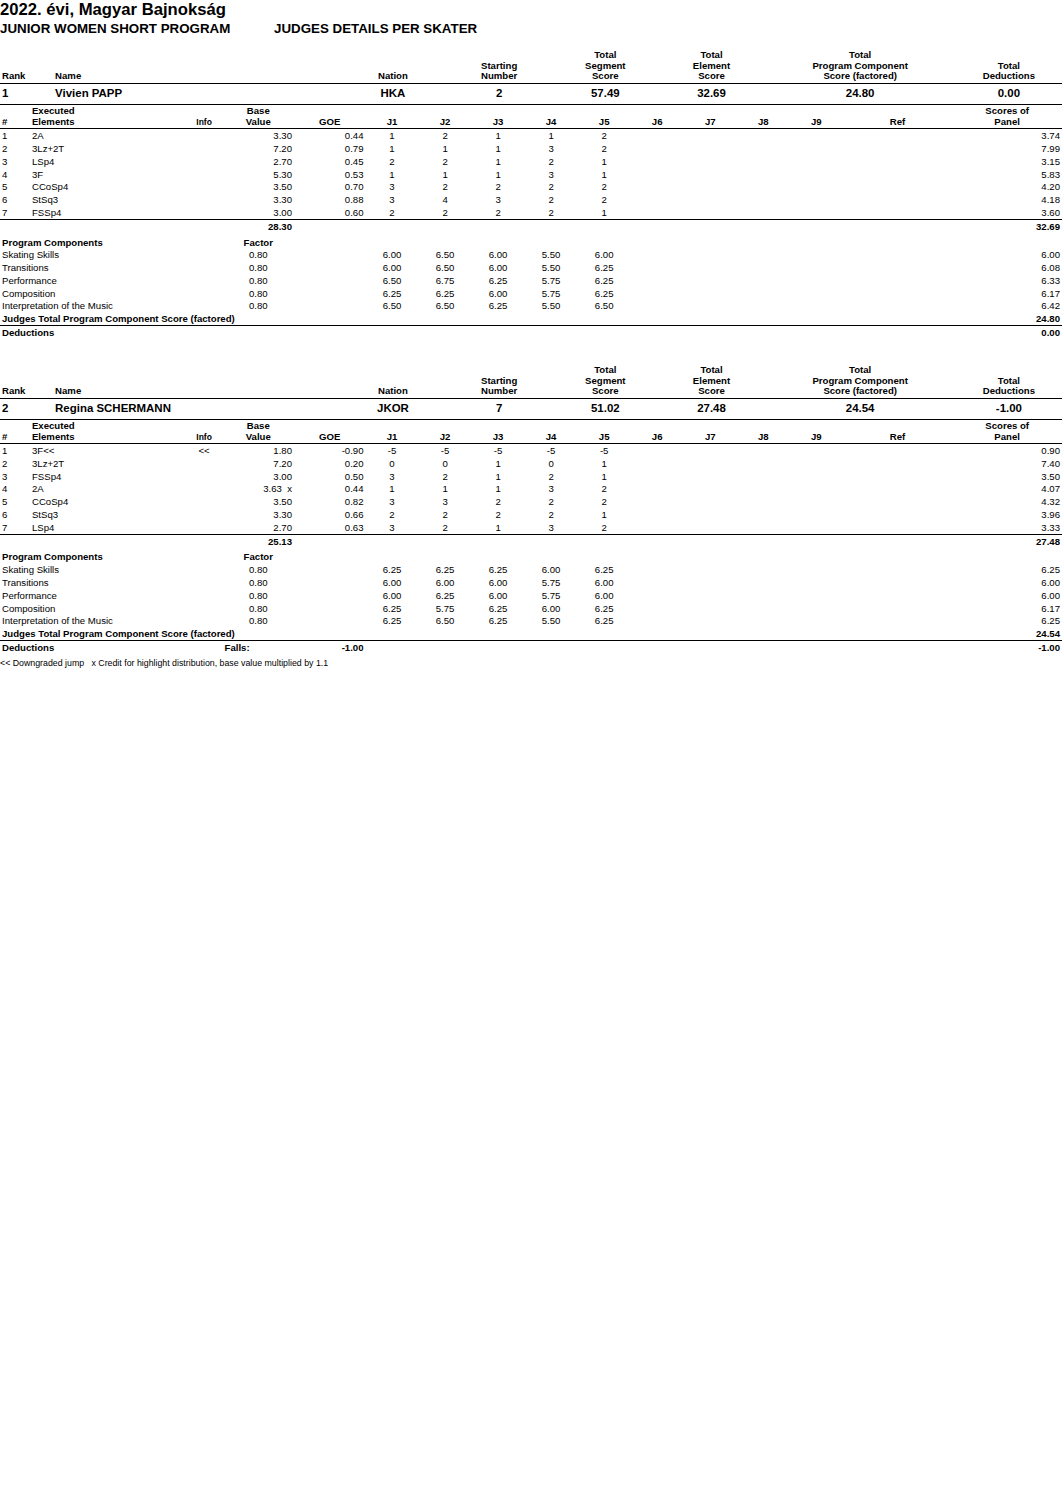2022. évi, Magyar Bajnokság
JUNIOR WOMEN SHORT PROGRAM JUDGES DETAILS PER SKATER
| Rank | Name | Nation | Starting Number | Total Segment Score | Total Element Score | Total Program Component Score (factored) | Total Deductions |
| --- | --- | --- | --- | --- | --- | --- | --- |
| 1 | Vivien PAPP | HKA | 2 | 57.49 | 32.69 | 24.80 | 0.00 |
| # | Executed Elements | Info | Base Value | GOE | J1 | J2 | J3 | J4 | J5 | J6 | J7 | J8 | J9 | Ref | Scores of Panel |
| --- | --- | --- | --- | --- | --- | --- | --- | --- | --- | --- | --- | --- | --- | --- | --- |
| 1 | 2A | | 3.30 | 0.44 | 1 | 2 | 1 | 1 | 2 | | | | | | 3.74 |
| 2 | 3Lz+2T | | 7.20 | 0.79 | 1 | 1 | 1 | 3 | 2 | | | | | | 7.99 |
| 3 | LSp4 | | 2.70 | 0.45 | 2 | 2 | 1 | 2 | 1 | | | | | | 3.15 |
| 4 | 3F | | 5.30 | 0.53 | 1 | 1 | 1 | 3 | 1 | | | | | | 5.83 |
| 5 | CCoSp4 | | 3.50 | 0.70 | 3 | 2 | 2 | 2 | 2 | | | | | | 4.20 |
| 6 | StSq3 | | 3.30 | 0.88 | 3 | 4 | 3 | 2 | 2 | | | | | | 4.18 |
| 7 | FSSp4 | | 3.00 | 0.60 | 2 | 2 | 2 | 2 | 1 | | | | | | 3.60 |
| | | | 28.30 | | | | | | | | | | | | 32.69 |
| Program Components | Factor | | | | | | | | | | | | |
| Skating Skills | 0.80 | | 6.00 | 6.50 | 6.00 | 5.50 | 6.00 | | | | | | 6.00 |
| Transitions | 0.80 | | 6.00 | 6.50 | 6.00 | 5.50 | 6.25 | | | | | | 6.08 |
| Performance | 0.80 | | 6.50 | 6.75 | 6.25 | 5.75 | 6.25 | | | | | | 6.33 |
| Composition | 0.80 | | 6.25 | 6.25 | 6.00 | 5.75 | 6.25 | | | | | | 6.17 |
| Interpretation of the Music | 0.80 | | 6.50 | 6.50 | 6.25 | 5.50 | 6.50 | | | | | | 6.42 |
| Judges Total Program Component Score (factored) | | | | | | | | | | | | 24.80 |
| Deductions | | | | | | | | | | | | 0.00 |
| Rank | Name | Nation | Starting Number | Total Segment Score | Total Element Score | Total Program Component Score (factored) | Total Deductions |
| --- | --- | --- | --- | --- | --- | --- | --- |
| 2 | Regina SCHERMANN | JKOR | 7 | 51.02 | 27.48 | 24.54 | -1.00 |
| # | Executed Elements | Info | Base Value | GOE | J1 | J2 | J3 | J4 | J5 | J6 | J7 | J8 | J9 | Ref | Scores of Panel |
| --- | --- | --- | --- | --- | --- | --- | --- | --- | --- | --- | --- | --- | --- | --- | --- |
| 1 | 3F<< | << | 1.80 | -0.90 | -5 | -5 | -5 | -5 | -5 | | | | | | 0.90 |
| 2 | 3Lz+2T | | 7.20 | 0.20 | 0 | 0 | 1 | 0 | 1 | | | | | | 7.40 |
| 3 | FSSp4 | | 3.00 | 0.50 | 3 | 2 | 1 | 2 | 1 | | | | | | 3.50 |
| 4 | 2A | | 3.63 x | 0.44 | 1 | 1 | 1 | 3 | 2 | | | | | | 4.07 |
| 5 | CCoSp4 | | 3.50 | 0.82 | 3 | 3 | 2 | 2 | 2 | | | | | | 4.32 |
| 6 | StSq3 | | 3.30 | 0.66 | 2 | 2 | 2 | 2 | 1 | | | | | | 3.96 |
| 7 | LSp4 | | 2.70 | 0.63 | 3 | 2 | 1 | 3 | 2 | | | | | | 3.33 |
| | | | 25.13 | | | | | | | | | | | | 27.48 |
| Program Components | Factor | | | | | | | | | | | | |
| Skating Skills | 0.80 | | 6.25 | 6.25 | 6.25 | 6.00 | 6.25 | | | | | | 6.25 |
| Transitions | 0.80 | | 6.00 | 6.00 | 6.00 | 5.75 | 6.00 | | | | | | 6.00 |
| Performance | 0.80 | | 6.00 | 6.25 | 6.00 | 5.75 | 6.00 | | | | | | 6.00 |
| Composition | 0.80 | | 6.25 | 5.75 | 6.25 | 6.00 | 6.25 | | | | | | 6.17 |
| Interpretation of the Music | 0.80 | | 6.25 | 6.50 | 6.25 | 5.50 | 6.25 | | | | | | 6.25 |
| Judges Total Program Component Score (factored) | | | | | | | | | | | | 24.54 |
| Deductions | Falls: | -1.00 | | | | | | | | | | | -1.00 |
<< Downgraded jump x Credit for highlight distribution, base value multiplied by 1.1